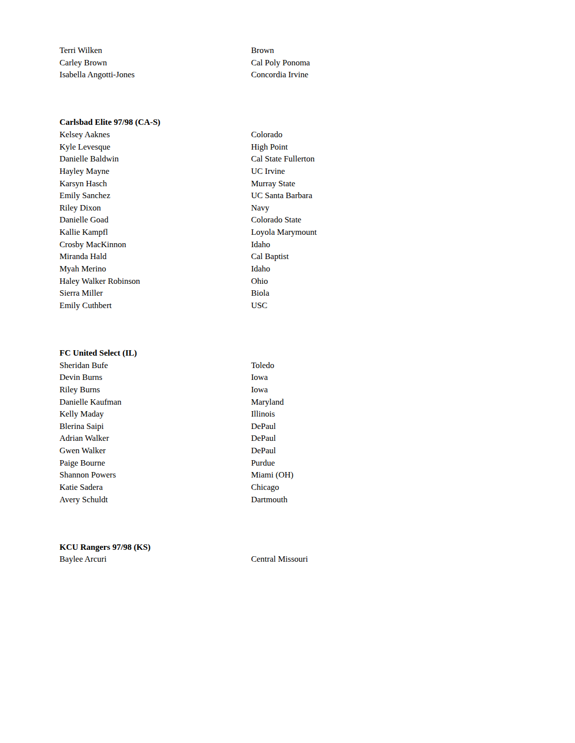| Terri Wilken | Brown |
| Carley Brown | Cal Poly Ponoma |
| Isabella Angotti-Jones | Concordia Irvine |
Carlsbad Elite 97/98 (CA-S)
| Kelsey Aaknes | Colorado |
| Kyle Levesque | High Point |
| Danielle Baldwin | Cal State Fullerton |
| Hayley Mayne | UC Irvine |
| Karsyn Hasch | Murray State |
| Emily Sanchez | UC Santa Barbara |
| Riley Dixon | Navy |
| Danielle Goad | Colorado State |
| Kallie Kampfl | Loyola Marymount |
| Crosby MacKinnon | Idaho |
| Miranda Hald | Cal Baptist |
| Myah Merino | Idaho |
| Haley Walker Robinson | Ohio |
| Sierra Miller | Biola |
| Emily Cuthbert | USC |
FC United Select (IL)
| Sheridan Bufe | Toledo |
| Devin Burns | Iowa |
| Riley Burns | Iowa |
| Danielle Kaufman | Maryland |
| Kelly Maday | Illinois |
| Blerina Saipi | DePaul |
| Adrian Walker | DePaul |
| Gwen Walker | DePaul |
| Paige Bourne | Purdue |
| Shannon Powers | Miami (OH) |
| Katie Sadera | Chicago |
| Avery Schuldt | Dartmouth |
KCU Rangers 97/98 (KS)
| Baylee Arcuri | Central Missouri |